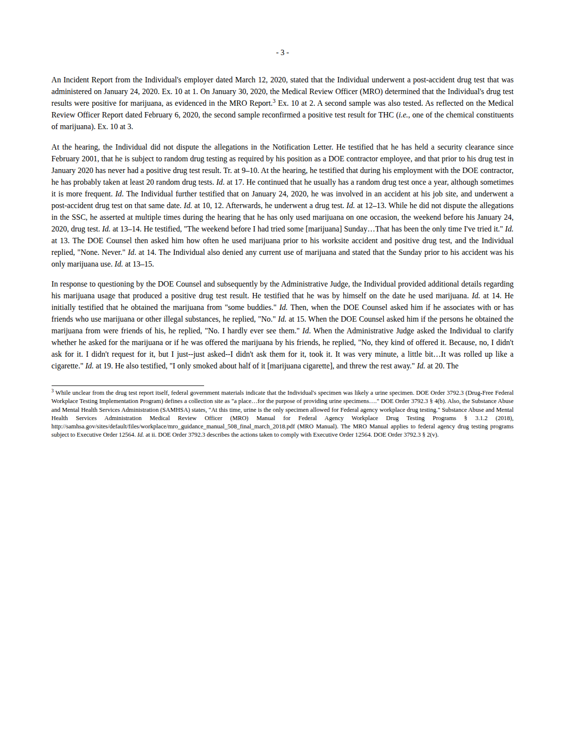- 3 -
An Incident Report from the Individual's employer dated March 12, 2020, stated that the Individual underwent a post-accident drug test that was administered on January 24, 2020. Ex. 10 at 1. On January 30, 2020, the Medical Review Officer (MRO) determined that the Individual's drug test results were positive for marijuana, as evidenced in the MRO Report.3 Ex. 10 at 2. A second sample was also tested. As reflected on the Medical Review Officer Report dated February 6, 2020, the second sample reconfirmed a positive test result for THC (i.e., one of the chemical constituents of marijuana). Ex. 10 at 3.
At the hearing, the Individual did not dispute the allegations in the Notification Letter. He testified that he has held a security clearance since February 2001, that he is subject to random drug testing as required by his position as a DOE contractor employee, and that prior to his drug test in January 2020 has never had a positive drug test result. Tr. at 9–10. At the hearing, he testified that during his employment with the DOE contractor, he has probably taken at least 20 random drug tests. Id. at 17. He continued that he usually has a random drug test once a year, although sometimes it is more frequent. Id. The Individual further testified that on January 24, 2020, he was involved in an accident at his job site, and underwent a post-accident drug test on that same date. Id. at 10, 12. Afterwards, he underwent a drug test. Id. at 12–13. While he did not dispute the allegations in the SSC, he asserted at multiple times during the hearing that he has only used marijuana on one occasion, the weekend before his January 24, 2020, drug test. Id. at 13–14. He testified, "The weekend before I had tried some [marijuana] Sunday…That has been the only time I've tried it." Id. at 13. The DOE Counsel then asked him how often he used marijuana prior to his worksite accident and positive drug test, and the Individual replied, "None. Never." Id. at 14. The Individual also denied any current use of marijuana and stated that the Sunday prior to his accident was his only marijuana use. Id. at 13–15.
In response to questioning by the DOE Counsel and subsequently by the Administrative Judge, the Individual provided additional details regarding his marijuana usage that produced a positive drug test result. He testified that he was by himself on the date he used marijuana. Id. at 14. He initially testified that he obtained the marijuana from "some buddies." Id. Then, when the DOE Counsel asked him if he associates with or has friends who use marijuana or other illegal substances, he replied, "No." Id. at 15. When the DOE Counsel asked him if the persons he obtained the marijuana from were friends of his, he replied, "No. I hardly ever see them." Id. When the Administrative Judge asked the Individual to clarify whether he asked for the marijuana or if he was offered the marijuana by his friends, he replied, "No, they kind of offered it. Because, no, I didn't ask for it. I didn't request for it, but I just--just asked--I didn't ask them for it, took it. It was very minute, a little bit…It was rolled up like a cigarette." Id. at 19. He also testified, "I only smoked about half of it [marijuana cigarette], and threw the rest away." Id. at 20. The
3 While unclear from the drug test report itself, federal government materials indicate that the Individual's specimen was likely a urine specimen. DOE Order 3792.3 (Drug-Free Federal Workplace Testing Implementation Program) defines a collection site as "a place…for the purpose of providing urine specimens…." DOE Order 3792.3 § 4(b). Also, the Substance Abuse and Mental Health Services Administration (SAMHSA) states, "At this time, urine is the only specimen allowed for Federal agency workplace drug testing." Substance Abuse and Mental Health Services Administration Medical Review Officer (MRO) Manual for Federal Agency Workplace Drug Testing Programs § 3.1.2 (2018), http://samhsa.gov/sites/default/files/workplace/mro_guidance_manual_508_final_march_2018.pdf (MRO Manual). The MRO Manual applies to federal agency drug testing programs subject to Executive Order 12564. Id. at ii. DOE Order 3792.3 describes the actions taken to comply with Executive Order 12564. DOE Order 3792.3 § 2(v).